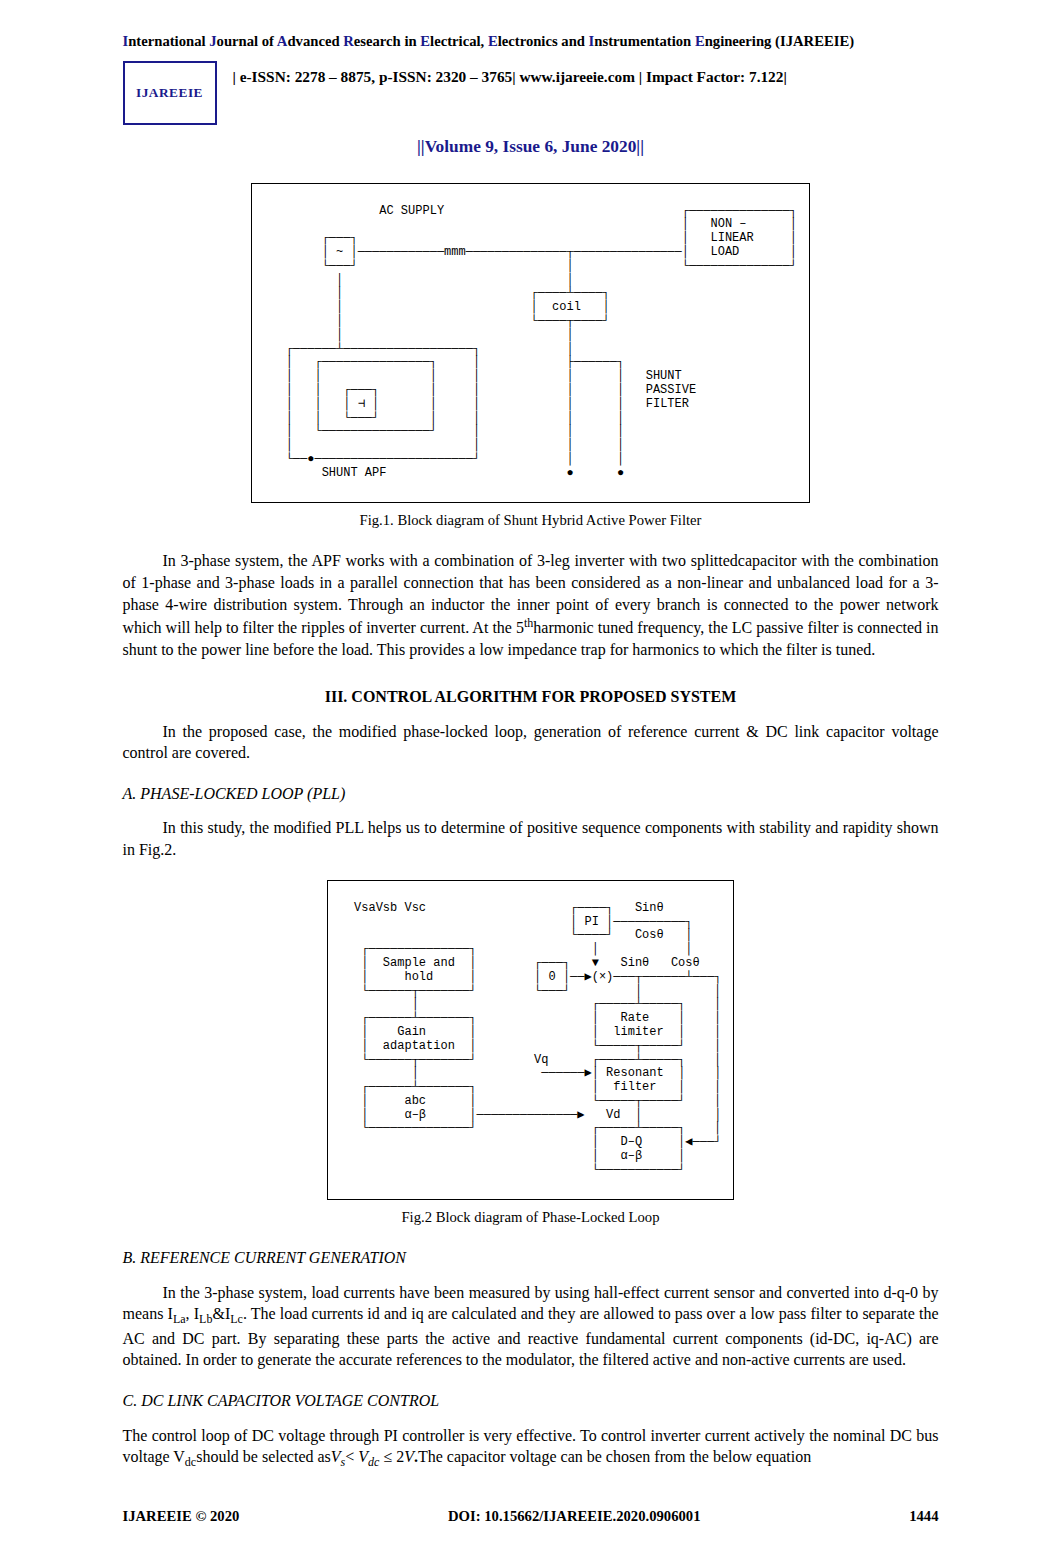International Journal of Advanced Research in Electrical, Electronics and Instrumentation Engineering (IJAREEIE)
IJAREEIE
| e-ISSN: 2278 – 8875, p-ISSN: 2320 – 3765| www.ijareeie.com | Impact Factor: 7.122|
||Volume 9, Issue 6, June 2020||
AC SUPPLY ┌──────────────┐ │ NON – │ ┌───┐ │ LINEAR │ │ ~ │────────────mmm──────────────┬───────────────│ LOAD │ └───┘ │ └──────────────┘ │ │ │ ┌────┴────┐ │ │ coil │ │ └────┬────┘ │ │ ┌──────┴──────────────────┐ │ │ ┌───────────────┐ │ ├──────┐ │ │ │ │ │ │ SHUNT │ │ ┌───┐ │ │ │ │ PASSIVE │ │ │ ⊣ │ │ │ │ │ FILTER │ │ └───┘ │ │ │ │ │ └───────────────┘ │ │ │ │ │ │ │ └──●──────────────────────┘ │ │ SHUNT APF ● ●
Fig.1. Block diagram of Shunt Hybrid Active Power Filter
In 3-phase system, the APF works with a combination of 3-leg inverter with two splittedcapacitor with the combination of 1-phase and 3-phase loads in a parallel connection that has been considered as a non-linear and unbalanced load for a 3-phase 4-wire distribution system. Through an inductor the inner point of every branch is connected to the power network which will help to filter the ripples of inverter current. At the 5thharmonic tuned frequency, the LC passive filter is connected in shunt to the power line before the load. This provides a low impedance trap for harmonics to which the filter is tuned.
III. CONTROL ALGORITHM FOR PROPOSED SYSTEM
In the proposed case, the modified phase-locked loop, generation of reference current & DC link capacitor voltage control are covered.
A. PHASE-LOCKED LOOP (PLL)
In this study, the modified PLL helps us to determine of positive sequence components with stability and rapidity shown in Fig.2.
VsaVsb Vsc ┌────┐ Sinθ │ PI │──────────┐ └────┘ Cosθ │ ┌──────────────┐ │ │ │ Sample and │ ┌───┐ ▼ Sinθ Cosθ │ hold │ │ 0 │──▶(×)───┬──────┴───┐ └──────┬───────┘ └───┘ │ │ │ ┌─────┴─────┐ │ ┌──────┴───────┐ │ Rate │ │ │ Gain │ │ limiter │ │ │ adaptation │ └─────┬─────┘ │ └──────┬───────┘ Vq ┌─────┴─────┐ │ │ ──────▶│ Resonant │ │ ┌──────┴───────┐ │ filter │ │ │ abc │ └─────┬─────┘ │ │ α–β │──────────────▶ Vd │ │ └──────────────┘ ┌─────┴─────┐ │ │ D–Q │◀───┘ │ α–β │ └───────────┘
Fig.2 Block diagram of Phase-Locked Loop
B. REFERENCE CURRENT GENERATION
In the 3-phase system, load currents have been measured by using hall-effect current sensor and converted into d-q-0 by means ILa, ILb&ILc. The load currents id and iq are calculated and they are allowed to pass over a low pass filter to separate the AC and DC part. By separating these parts the active and reactive fundamental current components (id-DC, iq-AC) are obtained. In order to generate the accurate references to the modulator, the filtered active and non-active currents are used.
C. DC LINK CAPACITOR VOLTAGE CONTROL
The control loop of DC voltage through PI controller is very effective. To control inverter current actively the nominal DC bus voltage Vdcshould be selected asVs< Vdc ≤ 2V. The capacitor voltage can be chosen from the below equation
IJAREEIE © 2020
DOI: 10.15662/IJAREEIE.2020.0906001
1444